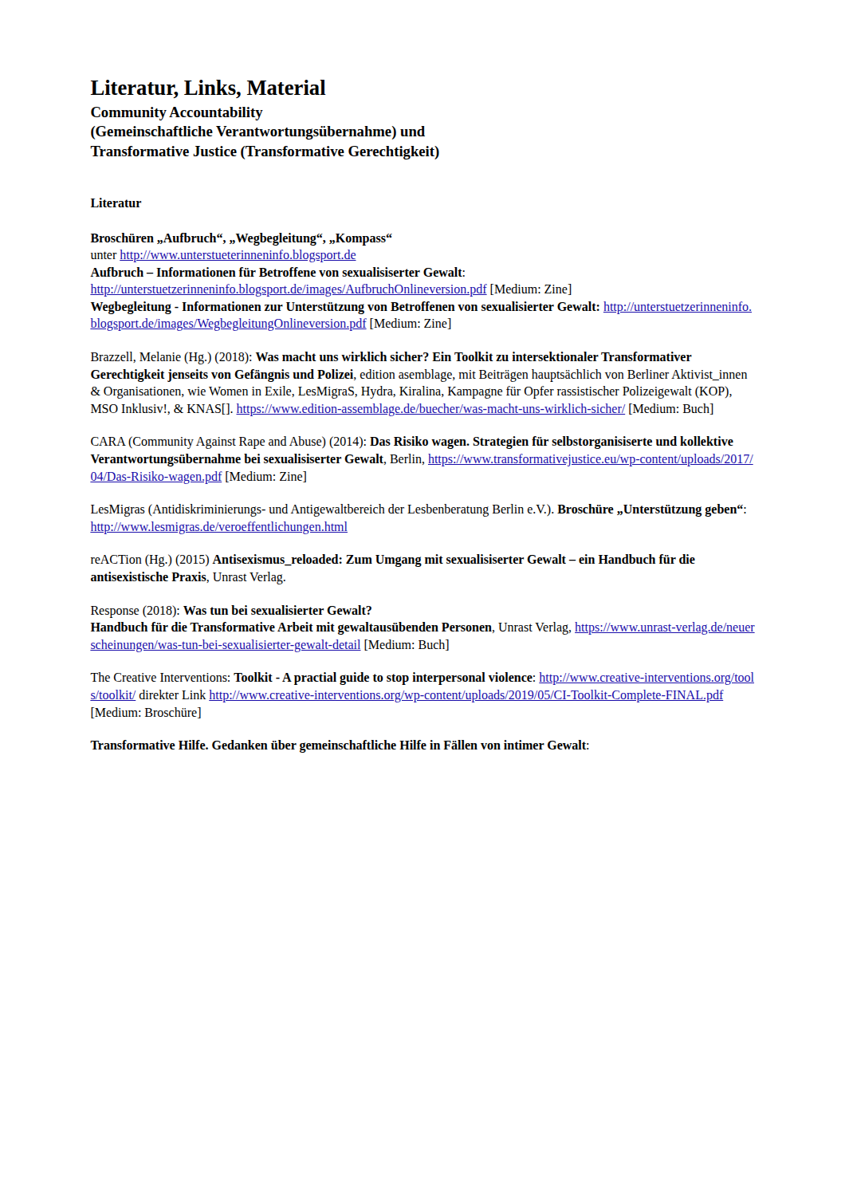Literatur, Links, Material
Community Accountability
(Gemeinschaftliche Verantwortungsübernahme) und
Transformative Justice (Transformative Gerechtigkeit)
Literatur
Broschüren „Aufbruch“, „Wegbegleitung“, „Kompass“
unter http://www.unterstueterinneninfo.blogsport.de
Aufbruch – Informationen für Betroffene von sexualisiserter Gewalt:
http://unterstuetzerinneninfo.blogsport.de/images/AufbruchOnlineversion.pdf [Medium: Zine]
Wegbegleitung - Informationen zur Unterstützung von Betroffenen von sexualisierter Gewalt: http://unterstuetzerinneninfo.blogsport.de/images/WegbegleitungOnlineversion.pdf [Medium: Zine]
Brazzell, Melanie (Hg.) (2018): Was macht uns wirklich sicher? Ein Toolkit zu intersektionaler Transformativer Gerechtigkeit jenseits von Gefängnis und Polizei, edition asemblage, mit Beiträgen hauptsächlich von Berliner Aktivist_innen & Organisationen, wie Women in Exile, LesMigraS, Hydra, Kiralina, Kampagne für Opfer rassistischer Polizeigewalt (KOP), MSO Inklusiv!, & KNAS[]. https://www.edition-assemblage.de/buecher/was-macht-uns-wirklich-sicher/ [Medium: Buch]
CARA (Community Against Rape and Abuse) (2014): Das Risiko wagen. Strategien für selbstorganisiserte und kollektive Verantwortungsübernahme bei sexualisiserter Gewalt, Berlin, https://www.transformativejustice.eu/wp-content/uploads/2017/04/Das-Risiko-wagen.pdf [Medium: Zine]
LesMigras (Antidiskriminierungs- und Antigewaltbereich der Lesbenberatung Berlin e.V.). Broschüre „Unterstützung geben“: http://www.lesmigras.de/veroeffentlichungen.html
reACTion (Hg.) (2015) Antisexismus_reloaded: Zum Umgang mit sexualisiserter Gewalt – ein Handbuch für die antisexistische Praxis, Unrast Verlag.
Response (2018): Was tun bei sexualisierter Gewalt?
Handbuch für die Transformative Arbeit mit gewaltausübenden Personen, Unrast Verlag, https://www.unrast-verlag.de/neuerscheinungen/was-tun-bei-sexualisierter-gewalt-detail [Medium: Buch]
The Creative Interventions: Toolkit - A practial guide to stop interpersonal violence: http://www.creative-interventions.org/tools/toolkit/ direkter Link http://www.creative-interventions.org/wp-content/uploads/2019/05/CI-Toolkit-Complete-FINAL.pdf [Medium: Broschüre]
Transformative Hilfe. Gedanken über gemeinschaftliche Hilfe in Fällen von intimer Gewalt: